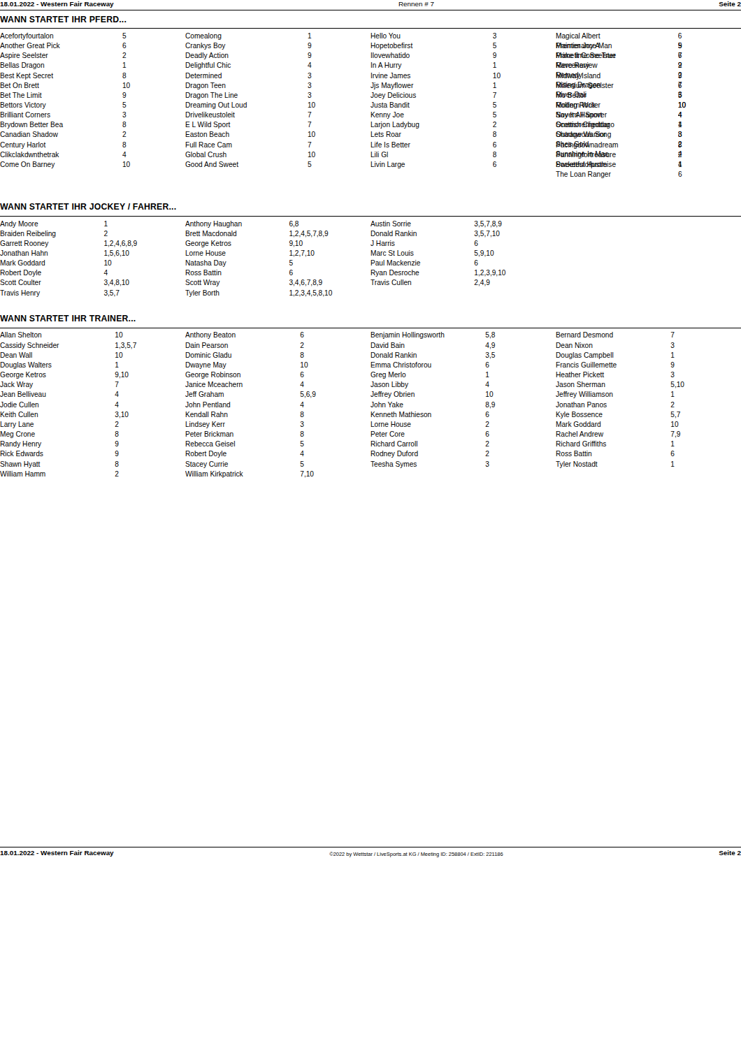18.01.2022 - Western Fair Raceway
Rennen # 7
Seite 2
WANN STARTET IHR PFERD...
| Acefortyfourtalon | 5 | Comealong | 1 | Hello You | 3 | Magical Albert | 6 |
| Another Great Pick | 6 | Crankys Boy | 9 | Hopetobefirst | 5 | Maintenance Man | 5 |
| Aspire Seelster | 2 | Deadly Action | 9 | Ilovewhatido | 9 | Make It Come True | 6 |
| Bellas Dragon | 1 | Delightful Chic | 4 | In A Hurry | 1 | Mercenary | 9 |
| Best Kept Secret | 8 | Determined | 3 | Irvine James | 10 | Midway Island | 9 |
| Bet On Brett | 10 | Dragon Teen | 3 | Jjs Mayflower | 1 | Millenium Seelster | 6 |
| Bet The Limit | 9 | Dragon The Line | 3 | Joey Delicious | 7 | Mo Bettor | 5 |
| Bettors Victory | 5 | Dreaming Out Loud | 10 | Justa Bandit | 5 | Modern Writer | 10 |
| Brilliant Corners | 3 | Drivelikeustoleit | 7 | Kenny Joe | 5 | Novem Hanover | 4 |
| Brydown Better Bea | 8 | E L Wild Sport | 7 | Larjon Ladybug | 2 | Onemorenigottago | 1 |
| Canadian Shadow | 2 | Easton Beach | 10 | Lets Roar | 8 | Outrageous Song | 8 |
| Century Harlot | 8 | Full Race Cam | 7 | Life Is Better | 6 | Pacingdownadream | 8 |
| Clikclakdwnthetrak | 4 | Global Crush | 10 | Lili Gl | 8 | Panningfortreasure | 2 |
| Come On Barney | 10 | Good And Sweet | 5 | Livin Large | 6 | Pocketfulofpromise | 4 |
| | Premier Joy A | 9 |
| | Primetime Seelster | 7 |
| | Rave Review | 2 |
| | Remedy | 2 |
| | Rising Dragon | 7 |
| | River Dali | 3 |
| | Rolling Rock | 10 |
| | Say It All Sport | 4 |
| | Scottish Cheddar | 4 |
| | Shadow Warrior | 3 |
| | Shes Gold | 2 |
| | Sunshine In Mae | 4 |
| | Sweetest Hustle | 1 |
| | The Loan Ranger | 6 |
WANN STARTET IHR JOCKEY / FAHRER...
| Andy Moore | 1 | Anthony Haughan | 6,8 | Austin Sorrie | 3,5,7,8,9 | | |
| Braiden Reibeling | 2 | Brett Macdonald | 1,2,4,5,7,8,9 | Donald Rankin | 3,5,7,10 | | |
| Garrett Rooney | 1,2,4,6,8,9 | George Ketros | 9,10 | J Harris | 6 | | |
| Jonathan Hahn | 1,5,6,10 | Lorne House | 1,2,7,10 | Marc St Louis | 5,9,10 | | |
| Mark Goddard | 10 | Natasha Day | 5 | Paul Mackenzie | 6 | | |
| Robert Doyle | 4 | Ross Battin | 6 | Ryan Desroche | 1,2,3,9,10 | | |
| Scott Coulter | 3,4,8,10 | Scott Wray | 3,4,6,7,8,9 | Travis Cullen | 2,4,9 | | |
| Travis Henry | 3,5,7 | Tyler Borth | 1,2,3,4,5,8,10 | | | | |
WANN STARTET IHR TRAINER...
| Allan Shelton | 10 | Anthony Beaton | 6 | Benjamin Hollingsworth | 5,8 | Bernard Desmond | 7 |
| Cassidy Schneider | 1,3,5,7 | Dain Pearson | 2 | David Bain | 4,9 | Dean Nixon | 3 |
| Dean Wall | 10 | Dominic Gladu | 8 | Donald Rankin | 3,5 | Douglas Campbell | 1 |
| Douglas Walters | 1 | Dwayne May | 10 | Emma Christoforou | 6 | Francis Guillemette | 9 |
| George Ketros | 9,10 | George Robinson | 6 | Greg Merlo | 1 | Heather Pickett | 3 |
| Jack Wray | 7 | Janice Mceachern | 4 | Jason Libby | 4 | Jason Sherman | 5,10 |
| Jean Belliveau | 4 | Jeff Graham | 5,6,9 | Jeffrey Obrien | 10 | Jeffrey Williamson | 1 |
| Jodie Cullen | 4 | John Pentland | 4 | John Yake | 8,9 | Jonathan Panos | 2 |
| Keith Cullen | 3,10 | Kendall Rahn | 8 | Kenneth Mathieson | 6 | Kyle Bossence | 5,7 |
| Larry Lane | 2 | Lindsey Kerr | 3 | Lorne House | 2 | Mark Goddard | 10 |
| Meg Crone | 8 | Peter Brickman | 8 | Peter Core | 6 | Rachel Andrew | 7,9 |
| Randy Henry | 9 | Rebecca Geisel | 5 | Richard Carroll | 2 | Richard Griffiths | 1 |
| Rick Edwards | 9 | Robert Doyle | 4 | Rodney Duford | 2 | Ross Battin | 6 |
| Shawn Hyatt | 8 | Stacey Currie | 5 | Teesha Symes | 3 | Tyler Nostadt | 1 |
| William Hamm | 2 | William Kirkpatrick | 7,10 | | | | |
18.01.2022 - Western Fair Raceway
©2022 by Wettstar / LiveSports.at KG / Meeting ID: 258804 / ExtID: 221186
Seite 2